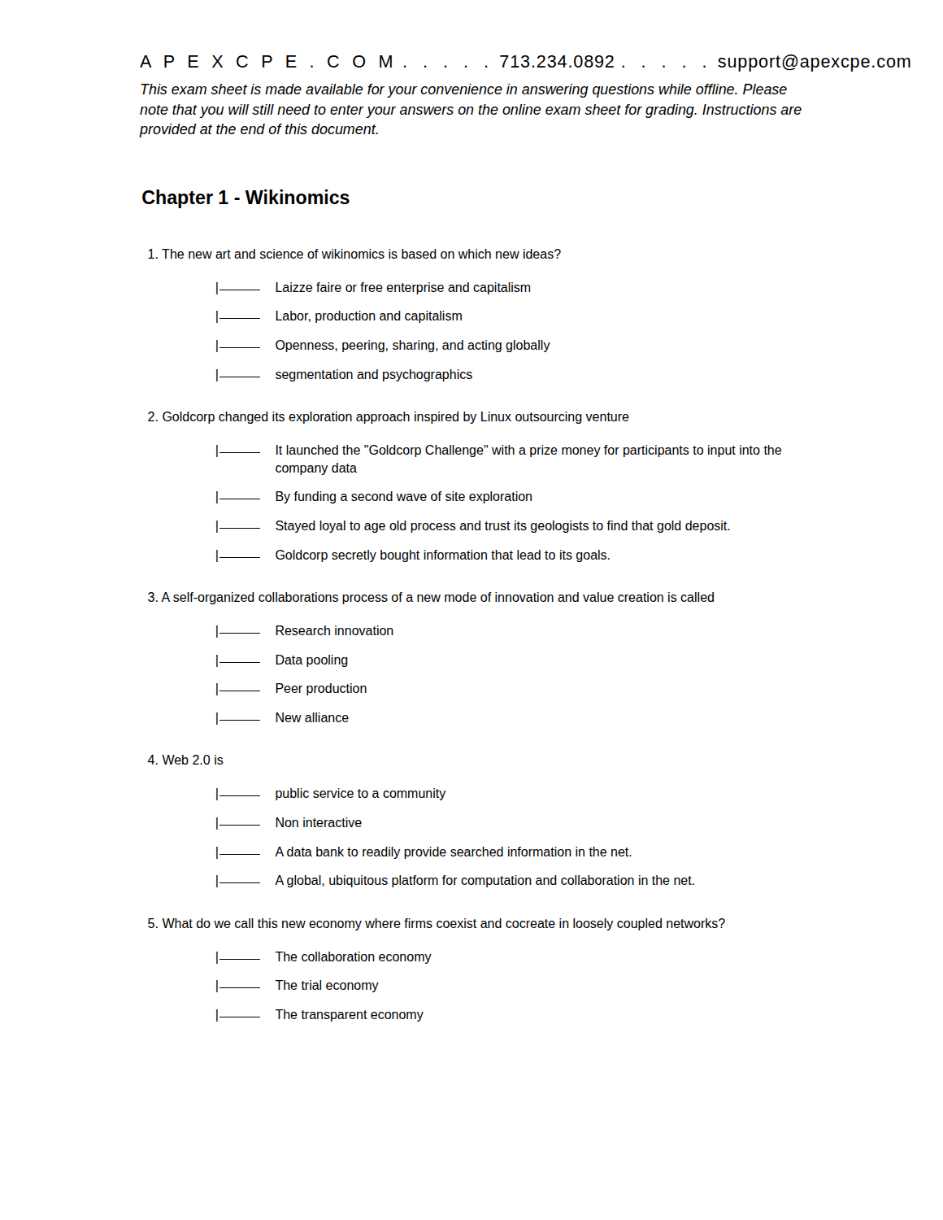A P E X C P E . C O M . . . . . 713.234.0892 . . . . . support@apexcpe.com
This exam sheet is made available for your convenience in answering questions while offline. Please note that you will still need to enter your answers on the online exam sheet for grading. Instructions are provided at the end of this document.
Chapter 1 - Wikinomics
The new art and science of wikinomics is based on which new ideas?
Laizze faire or free enterprise and capitalism
Labor, production and capitalism
Openness, peering, sharing, and acting globally
segmentation and psychographics
Goldcorp changed its exploration approach inspired by Linux outsourcing venture
It launched the "Goldcorp Challenge" with a prize money for participants to input into the company data
By funding a second wave of site exploration
Stayed loyal to age old process and trust its geologists to find that gold deposit.
Goldcorp secretly bought information that lead to its goals.
A self-organized collaborations process of a new mode of innovation and value creation is called
Research innovation
Data pooling
Peer production
New alliance
Web 2.0 is
public service to a community
Non interactive
A data bank to readily provide searched information in the net.
A global, ubiquitous platform for computation and collaboration in the net.
What do we call this new economy where firms coexist and cocreate in loosely coupled networks?
The collaboration economy
The trial economy
The transparent economy